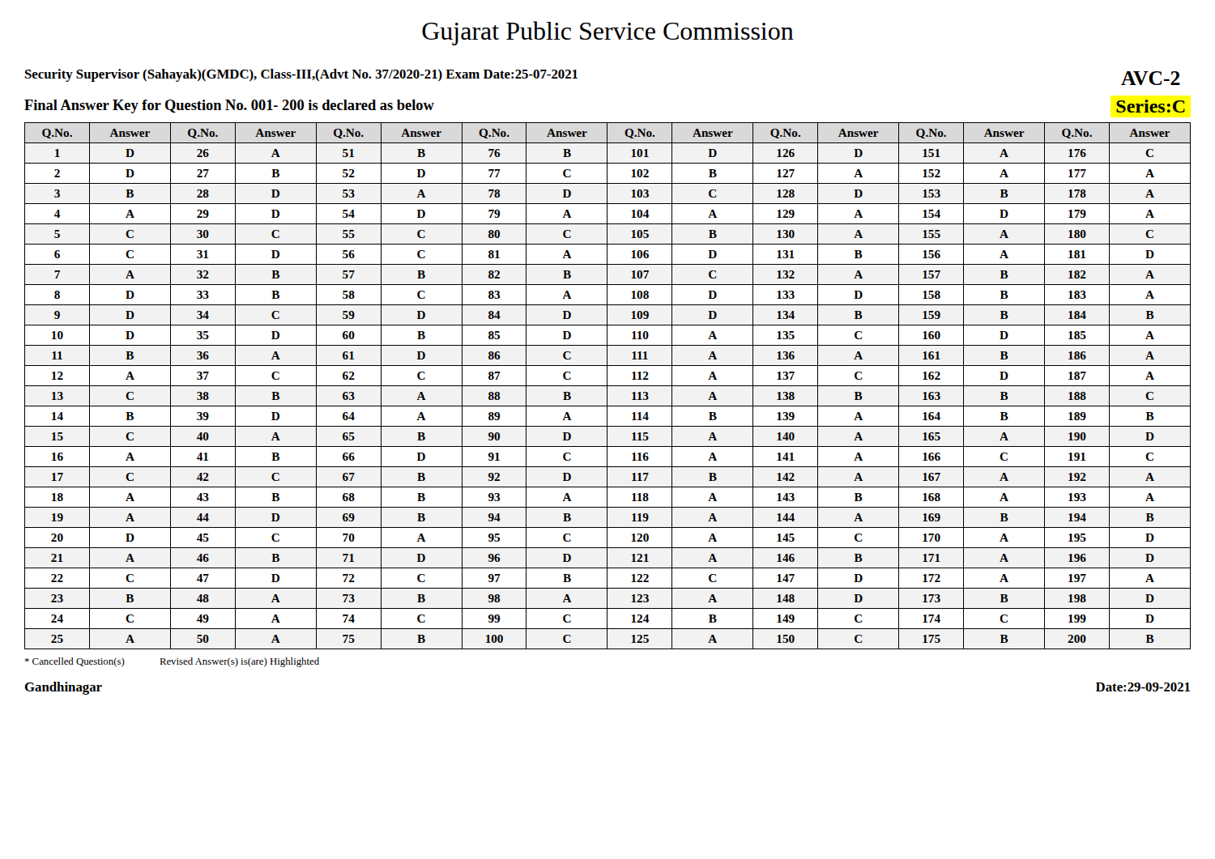Gujarat Public Service Commission
Security Supervisor (Sahayak)(GMDC), Class-III,(Advt No. 37/2020-21) Exam Date:25-07-2021
Final Answer Key for Question No. 001- 200 is declared as below
AVC-2
Series:C
| Q.No. | Answer | Q.No. | Answer | Q.No. | Answer | Q.No. | Answer | Q.No. | Answer | Q.No. | Answer | Q.No. | Answer | Q.No. | Answer |
| --- | --- | --- | --- | --- | --- | --- | --- | --- | --- | --- | --- | --- | --- | --- | --- |
| 1 | D | 26 | A | 51 | B | 76 | B | 101 | D | 126 | D | 151 | A | 176 | C |
| 2 | D | 27 | B | 52 | D | 77 | C | 102 | B | 127 | A | 152 | A | 177 | A |
| 3 | B | 28 | D | 53 | A | 78 | D | 103 | C | 128 | D | 153 | B | 178 | A |
| 4 | A | 29 | D | 54 | D | 79 | A | 104 | A | 129 | A | 154 | D | 179 | A |
| 5 | C | 30 | C | 55 | C | 80 | C | 105 | B | 130 | A | 155 | A | 180 | C |
| 6 | C | 31 | D | 56 | C | 81 | A | 106 | D | 131 | B | 156 | A | 181 | D |
| 7 | A | 32 | B | 57 | B | 82 | B | 107 | C | 132 | A | 157 | B | 182 | A |
| 8 | D | 33 | B | 58 | C | 83 | A | 108 | D | 133 | D | 158 | B | 183 | A |
| 9 | D | 34 | C | 59 | D | 84 | D | 109 | D | 134 | B | 159 | B | 184 | B |
| 10 | D | 35 | D | 60 | B | 85 | D | 110 | A | 135 | C | 160 | D | 185 | A |
| 11 | B | 36 | A | 61 | D | 86 | C | 111 | A | 136 | A | 161 | B | 186 | A |
| 12 | A | 37 | C | 62 | C | 87 | C | 112 | A | 137 | C | 162 | D | 187 | A |
| 13 | C | 38 | B | 63 | A | 88 | B | 113 | A | 138 | B | 163 | B | 188 | C |
| 14 | B | 39 | D | 64 | A | 89 | A | 114 | B | 139 | A | 164 | B | 189 | B |
| 15 | C | 40 | A | 65 | B | 90 | D | 115 | A | 140 | A | 165 | A | 190 | D |
| 16 | A | 41 | B | 66 | D | 91 | C | 116 | A | 141 | A | 166 | C | 191 | C |
| 17 | C | 42 | C | 67 | B | 92 | D | 117 | B | 142 | A | 167 | A | 192 | A |
| 18 | A | 43 | B | 68 | B | 93 | A | 118 | A | 143 | B | 168 | A | 193 | A |
| 19 | A | 44 | D | 69 | B | 94 | B | 119 | A | 144 | A | 169 | B | 194 | B |
| 20 | D | 45 | C | 70 | A | 95 | C | 120 | A | 145 | C | 170 | A | 195 | D |
| 21 | A | 46 | B | 71 | D | 96 | D | 121 | A | 146 | B | 171 | A | 196 | D |
| 22 | C | 47 | D | 72 | C | 97 | B | 122 | C | 147 | D | 172 | A | 197 | A |
| 23 | B | 48 | A | 73 | B | 98 | A | 123 | A | 148 | D | 173 | B | 198 | D |
| 24 | C | 49 | A | 74 | C | 99 | C | 124 | B | 149 | C | 174 | C | 199 | D |
| 25 | A | 50 | A | 75 | B | 100 | C | 125 | A | 150 | C | 175 | B | 200 | B |
* Cancelled Question(s) Revised Answer(s) is(are) Highlighted
Gandhinagar
Date:29-09-2021